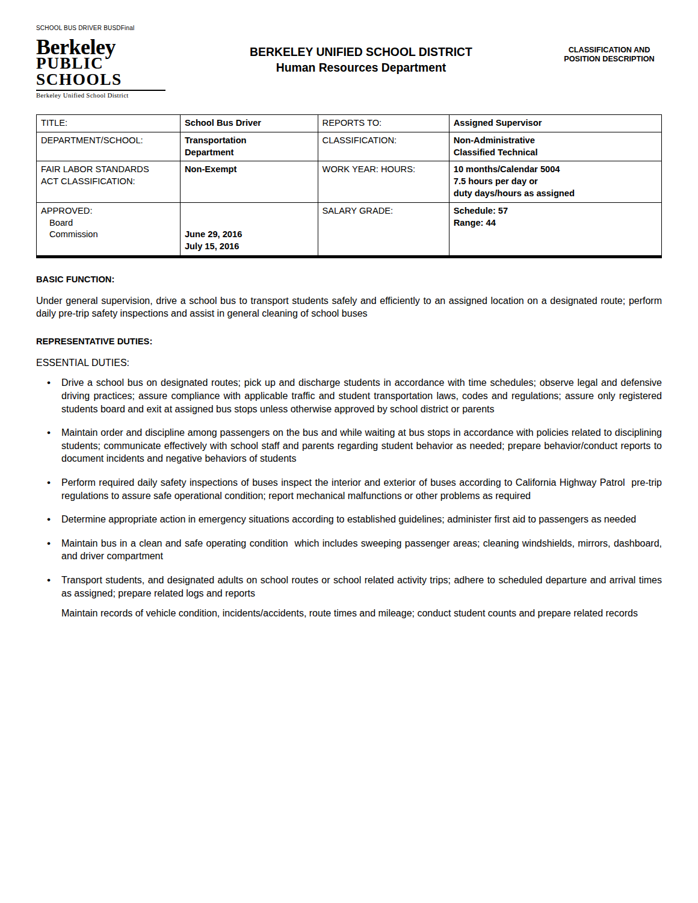SCHOOL BUS DRIVER BUSDFinal
Berkeley PUBLIC SCHOOLS
Berkeley Unified School District
BERKELEY UNIFIED SCHOOL DISTRICT
Human Resources Department
CLASSIFICATION AND
POSITION DESCRIPTION
| TITLE: | School Bus Driver | REPORTS TO: | Assigned Supervisor |
| DEPARTMENT/SCHOOL: | Transportation Department | CLASSIFICATION: | Non-Administrative Classified Technical |
| FAIR LABOR STANDARDS ACT CLASSIFICATION: | Non-Exempt | WORK YEAR: HOURS: | 10 months/Calendar 5004 7.5 hours per day or duty days/hours as assigned |
| APPROVED: Board Commission | June 29, 2016 July 15, 2016 | SALARY GRADE: | Schedule: 57 Range: 44 |
BASIC FUNCTION:
Under general supervision, drive a school bus to transport students safely and efficiently to an assigned location on a designated route; perform daily pre-trip safety inspections and assist in general cleaning of school buses
REPRESENTATIVE DUTIES:
ESSENTIAL DUTIES:
Drive a school bus on designated routes; pick up and discharge students in accordance with time schedules; observe legal and defensive driving practices; assure compliance with applicable traffic and student transportation laws, codes and regulations; assure only registered students board and exit at assigned bus stops unless otherwise approved by school district or parents
Maintain order and discipline among passengers on the bus and while waiting at bus stops in accordance with policies related to disciplining students; communicate effectively with school staff and parents regarding student behavior as needed; prepare behavior/conduct reports to document incidents and negative behaviors of students
Perform required daily safety inspections of buses inspect the interior and exterior of buses according to California Highway Patrol pre-trip regulations to assure safe operational condition; report mechanical malfunctions or other problems as required
Determine appropriate action in emergency situations according to established guidelines; administer first aid to passengers as needed
Maintain bus in a clean and safe operating condition which includes sweeping passenger areas; cleaning windshields, mirrors, dashboard, and driver compartment
Transport students, and designated adults on school routes or school related activity trips; adhere to scheduled departure and arrival times as assigned; prepare related logs and reports
Maintain records of vehicle condition, incidents/accidents, route times and mileage; conduct student counts and prepare related records